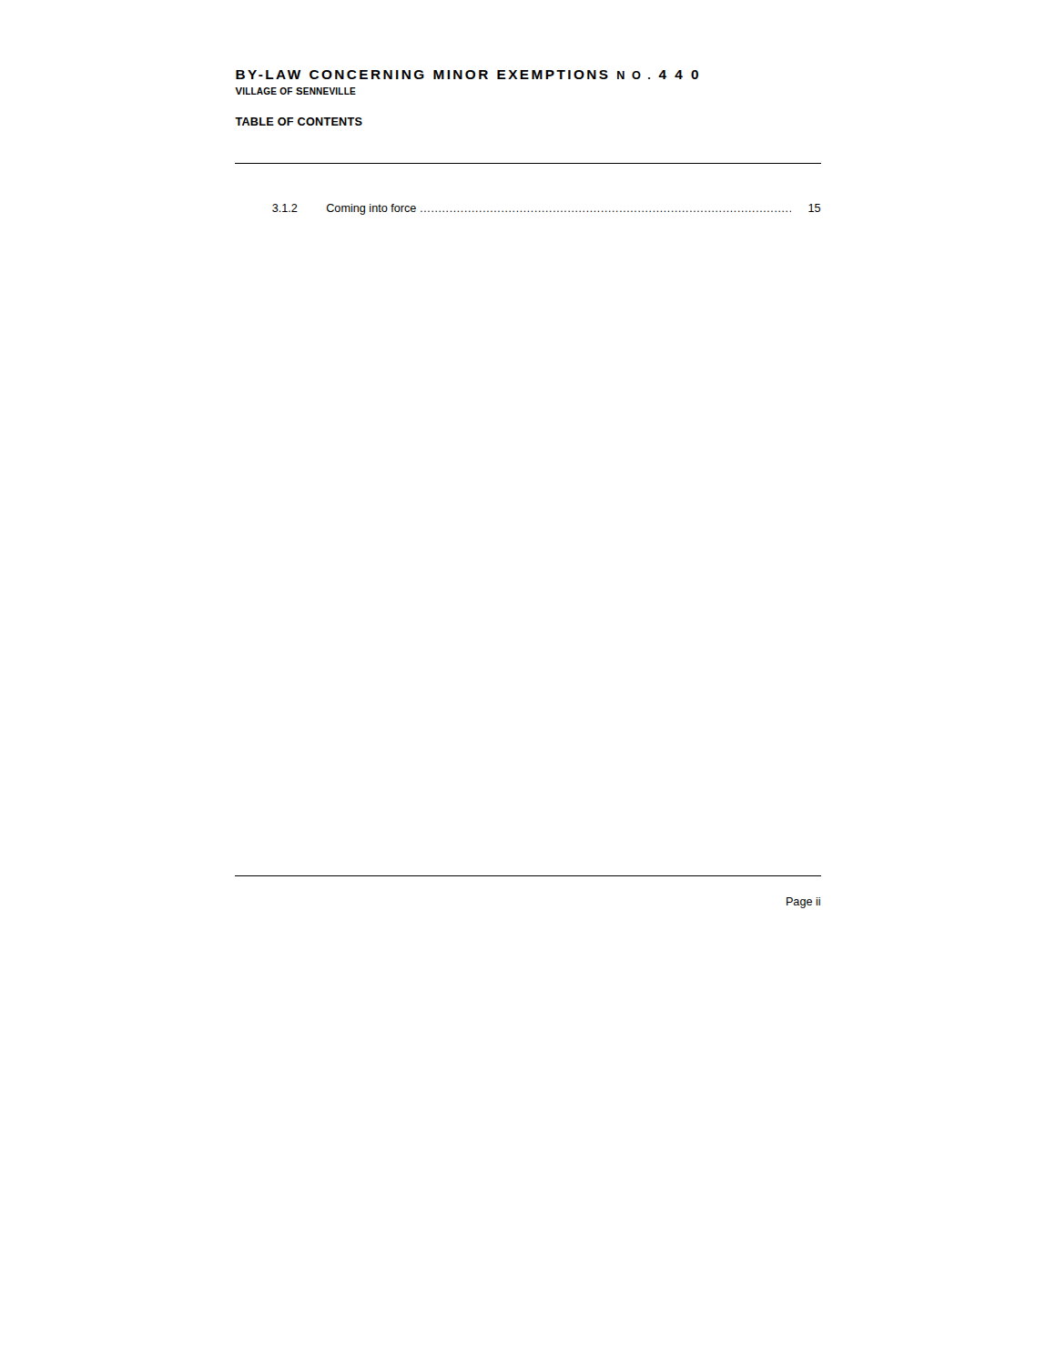BY-LAW CONCERNING MINOR EXEMPTIONS N O . 4 4 0
VILLAGE OF SENNEVILLE
TABLE OF CONTENTS
3.1.2 Coming into force .................................................................................................................. 15
Page ii